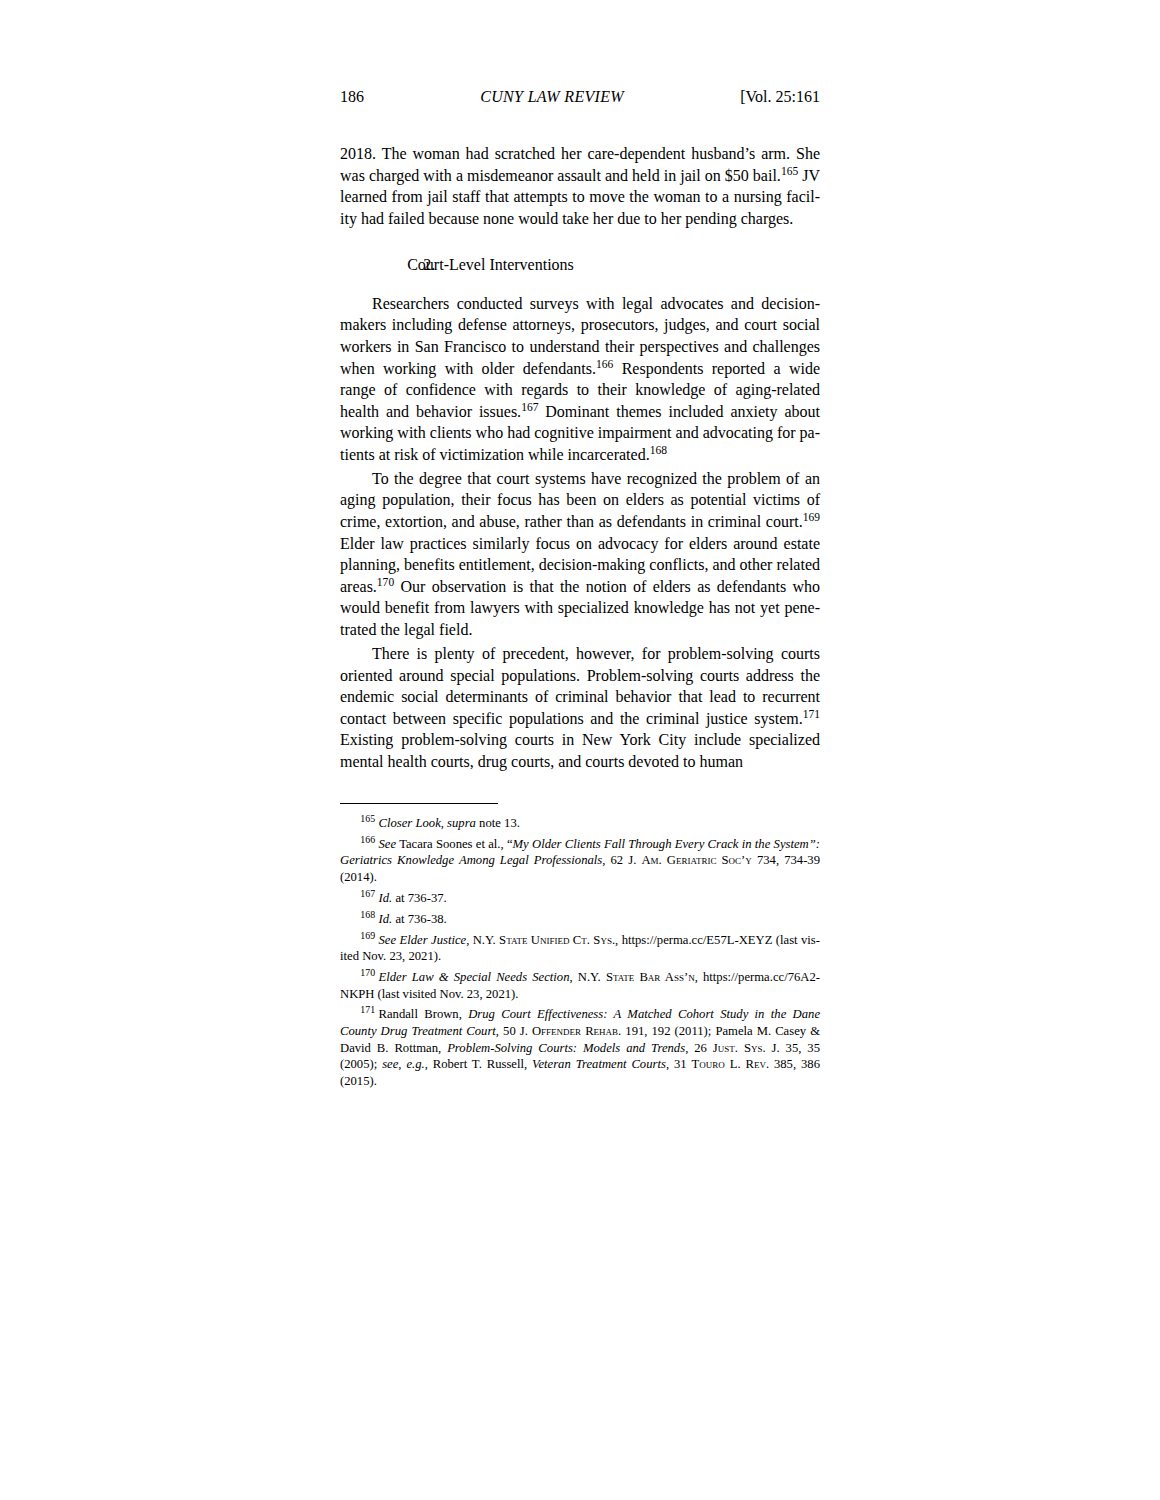186 CUNY LAW REVIEW [Vol. 25:161
2018. The woman had scratched her care-dependent husband’s arm. She was charged with a misdemeanor assault and held in jail on $50 bail.165 JV learned from jail staff that attempts to move the woman to a nursing facility had failed because none would take her due to her pending charges.
2. Court-Level Interventions
Researchers conducted surveys with legal advocates and decision-makers including defense attorneys, prosecutors, judges, and court social workers in San Francisco to understand their perspectives and challenges when working with older defendants.166 Respondents reported a wide range of confidence with regards to their knowledge of aging-related health and behavior issues.167 Dominant themes included anxiety about working with clients who had cognitive impairment and advocating for patients at risk of victimization while incarcerated.168
To the degree that court systems have recognized the problem of an aging population, their focus has been on elders as potential victims of crime, extortion, and abuse, rather than as defendants in criminal court.169 Elder law practices similarly focus on advocacy for elders around estate planning, benefits entitlement, decision-making conflicts, and other related areas.170 Our observation is that the notion of elders as defendants who would benefit from lawyers with specialized knowledge has not yet penetrated the legal field.
There is plenty of precedent, however, for problem-solving courts oriented around special populations. Problem-solving courts address the endemic social determinants of criminal behavior that lead to recurrent contact between specific populations and the criminal justice system.171 Existing problem-solving courts in New York City include specialized mental health courts, drug courts, and courts devoted to human
165 Closer Look, supra note 13.
166 See Tacara Soones et al., “My Older Clients Fall Through Every Crack in the System”: Geriatrics Knowledge Among Legal Professionals, 62 J. Am. Geriatric Soc’y 734, 734-39 (2014).
167 Id. at 736-37.
168 Id. at 736-38.
169 See Elder Justice, N.Y. State Unified Ct. Sys., https://perma.cc/E57L-XEYZ (last visited Nov. 23, 2021).
170 Elder Law & Special Needs Section, N.Y. State Bar Ass’n, https://perma.cc/76A2-NKPH (last visited Nov. 23, 2021).
171 Randall Brown, Drug Court Effectiveness: A Matched Cohort Study in the Dane County Drug Treatment Court, 50 J. Offender Rehab. 191, 192 (2011); Pamela M. Casey & David B. Rottman, Problem-Solving Courts: Models and Trends, 26 Just. Sys. J. 35, 35 (2005); see, e.g., Robert T. Russell, Veteran Treatment Courts, 31 Touro L. Rev. 385, 386 (2015).